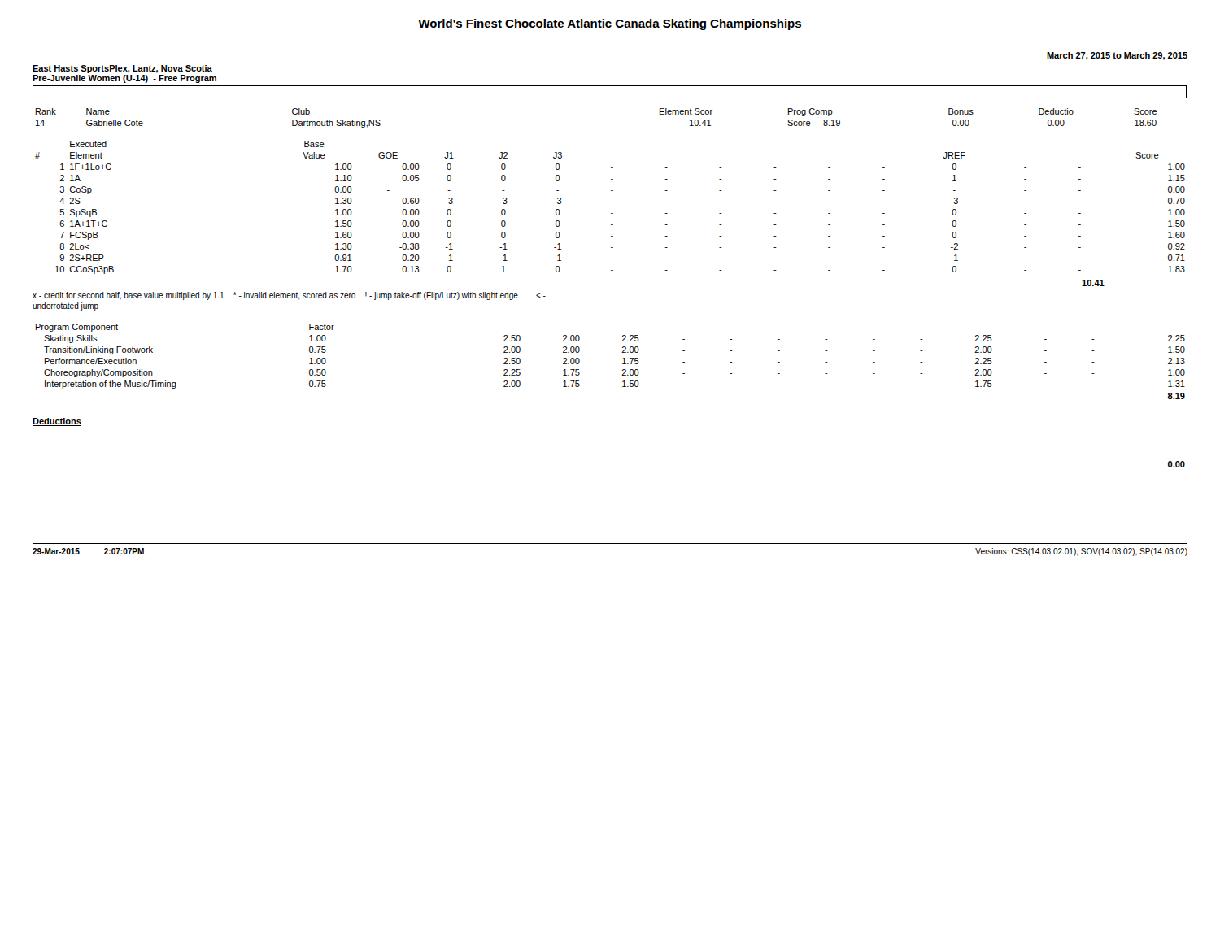World's Finest Chocolate Atlantic Canada Skating Championships
March 27, 2015 to March 29, 2015
East Hasts SportsPlex, Lantz, Nova Scotia
Pre-Juvenile Women (U-14) - Free Program
| Rank | Name | Club | | Element Scor | Prog Comp | Bonus | Deductio | Score |
| 14 | Gabrielle Cote | Dartmouth Skating,NS | | 10.41 | Score 8.19 | 0.00 | 0.00 | 18.60 |
| | Executed | Base | |
| # | Element | Value | GOE | J1 | J2 | J3 | | | | | | | JREF | | | Score |
| 1 | 1F+1Lo+C | 1.00 | 0.00 | 0 | 0 | 0 | - | - | - | - | - | - | 0 | - | - | 1.00 |
| 2 | 1A | 1.10 | 0.05 | 0 | 0 | 0 | - | - | - | - | - | - | 1 | - | - | 1.15 |
| 3 | CoSp | 0.00 | - | - | - | - | - | - | - | - | - | - | - | - | - | 0.00 |
| 4 | 2S | 1.30 | -0.60 | -3 | -3 | -3 | - | - | - | - | - | - | -3 | - | - | 0.70 |
| 5 | SpSqB | 1.00 | 0.00 | 0 | 0 | 0 | - | - | - | - | - | - | 0 | - | - | 1.00 |
| 6 | 1A+1T+C | 1.50 | 0.00 | 0 | 0 | 0 | - | - | - | - | - | - | 0 | - | - | 1.50 |
| 7 | FCSpB | 1.60 | 0.00 | 0 | 0 | 0 | - | - | - | - | - | - | 0 | - | - | 1.60 |
| 8 | 2Lo< | 1.30 | -0.38 | -1 | -1 | -1 | - | - | - | - | - | - | -2 | - | - | 0.92 |
| 9 | 2S+REP | 0.91 | -0.20 | -1 | -1 | -1 | - | - | - | - | - | - | -1 | - | - | 0.71 |
| 10 | CCoSp3pB | 1.70 | 0.13 | 0 | 1 | 0 | - | - | - | - | - | - | 0 | - | - | 1.83 |
| 10.41 |
x - credit for second half, base value multiplied by 1.1 * - invalid element, scored as zero ! - jump take-off (Flip/Lutz) with slight edge < -
underrotated jump
| Program Component | Factor | | | | | | | | | | | | | | |
| Skating Skills | 1.00 | | 2.50 | 2.00 | 2.25 | - | - | - | - | - | - | 2.25 | - | - | 2.25 |
| Transition/Linking Footwork | 0.75 | | 2.00 | 2.00 | 2.00 | - | - | - | - | - | - | 2.00 | - | - | 1.50 |
| Performance/Execution | 1.00 | | 2.50 | 2.00 | 1.75 | - | - | - | - | - | - | 2.25 | - | - | 2.13 |
| Choreography/Composition | 0.50 | | 2.25 | 1.75 | 2.00 | - | - | - | - | - | - | 2.00 | - | - | 1.00 |
| Interpretation of the Music/Timing | 0.75 | | 2.00 | 1.75 | 1.50 | - | - | - | - | - | - | 1.75 | - | - | 1.31 |
| 8.19 |
Deductions
| 0.00 |
29-Mar-20152:07:07PM
Versions: CSS(14.03.02.01), SOV(14.03.02), SP(14.03.02)